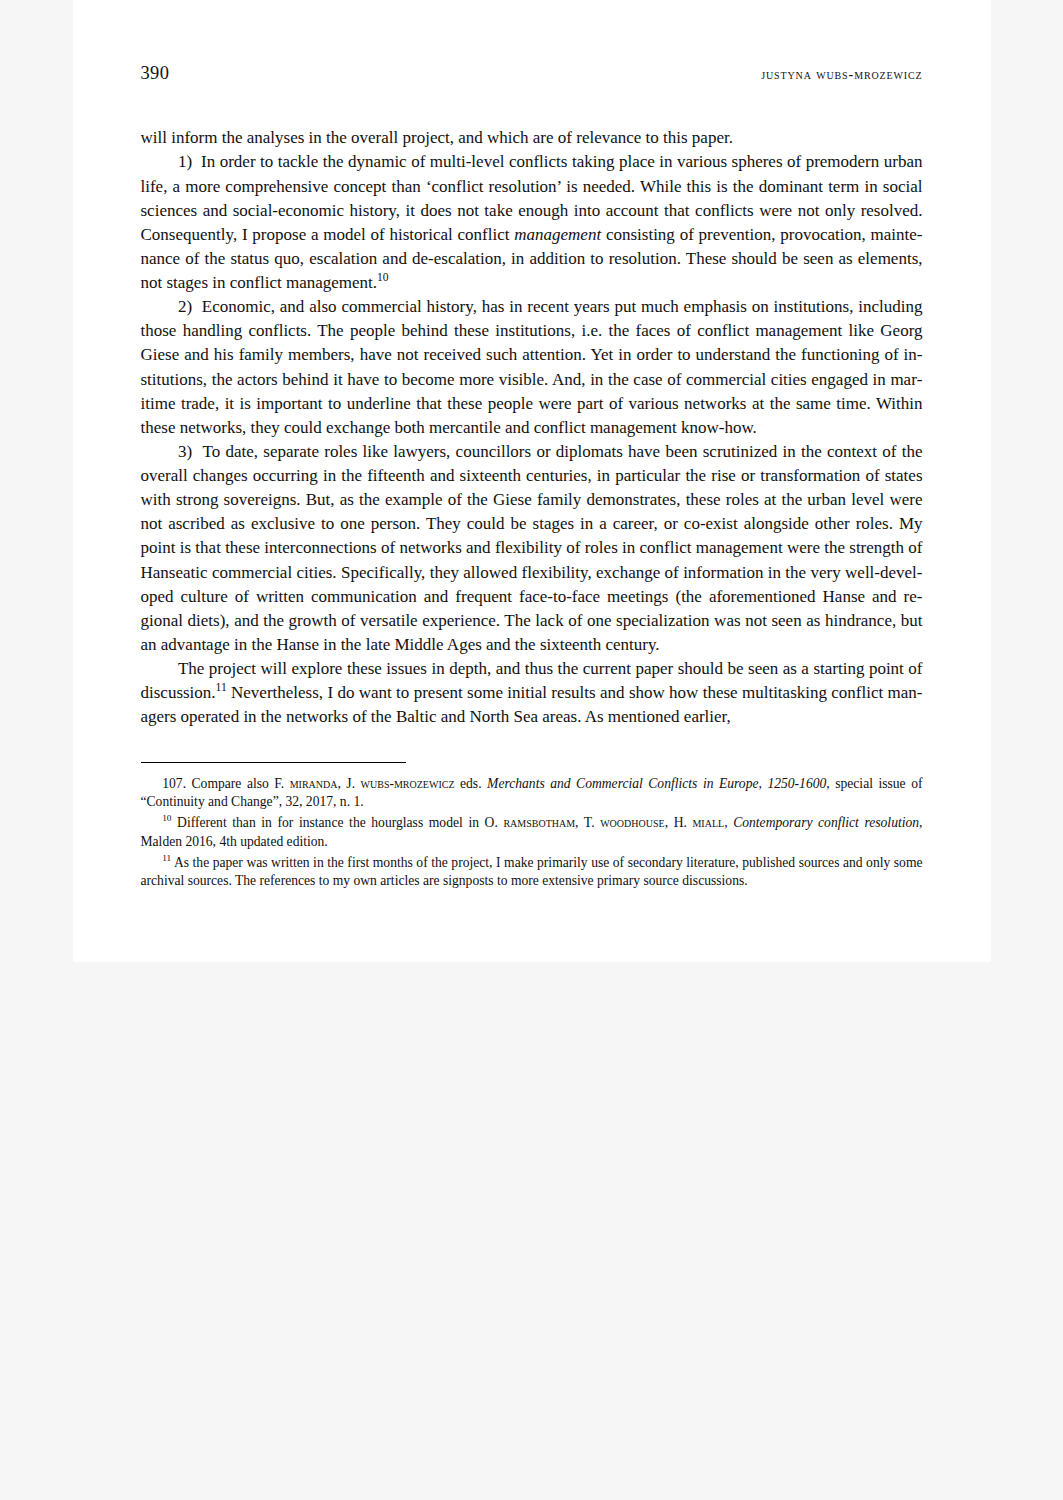390 Justyna Wubs-Mrozewicz
will inform the analyses in the overall project, and which are of relevance to this paper.
In order to tackle the dynamic of multi-level conflicts taking place in various spheres of premodern urban life, a more comprehensive concept than ‘conflict resolution’ is needed. While this is the dominant term in social sciences and social-economic history, it does not take enough into account that conflicts were not only resolved. Consequently, I propose a model of historical conflict management consisting of prevention, provocation, maintenance of the status quo, escalation and de-escalation, in addition to resolution. These should be seen as elements, not stages in conflict management.10
Economic, and also commercial history, has in recent years put much emphasis on institutions, including those handling conflicts. The people behind these institutions, i.e. the faces of conflict management like Georg Giese and his family members, have not received such attention. Yet in order to understand the functioning of institutions, the actors behind it have to become more visible. And, in the case of commercial cities engaged in maritime trade, it is important to underline that these people were part of various networks at the same time. Within these networks, they could exchange both mercantile and conflict management know-how.
To date, separate roles like lawyers, councillors or diplomats have been scrutinized in the context of the overall changes occurring in the fifteenth and sixteenth centuries, in particular the rise or transformation of states with strong sovereigns. But, as the example of the Giese family demonstrates, these roles at the urban level were not ascribed as exclusive to one person. They could be stages in a career, or co-exist alongside other roles. My point is that these interconnections of networks and flexibility of roles in conflict management were the strength of Hanseatic commercial cities. Specifically, they allowed flexibility, exchange of information in the very well-developed culture of written communication and frequent face-to-face meetings (the aforementioned Hanse and regional diets), and the growth of versatile experience. The lack of one specialization was not seen as hindrance, but an advantage in the Hanse in the late Middle Ages and the sixteenth century.
The project will explore these issues in depth, and thus the current paper should be seen as a starting point of discussion.11 Nevertheless, I do want to present some initial results and show how these multitasking conflict managers operated in the networks of the Baltic and North Sea areas. As mentioned earlier,
107. Compare also F. Miranda, J. Wubs-Mrozewicz eds. Merchants and Commercial Conflicts in Europe, 1250-1600, special issue of “Continuity and Change”, 32, 2017, n. 1.
10 Different than in for instance the hourglass model in O. Ramsbotham, T. Woodhouse, H. Miall, Contemporary conflict resolution, Malden 2016, 4th updated edition.
11 As the paper was written in the first months of the project, I make primarily use of secondary literature, published sources and only some archival sources. The references to my own articles are signposts to more extensive primary source discussions.